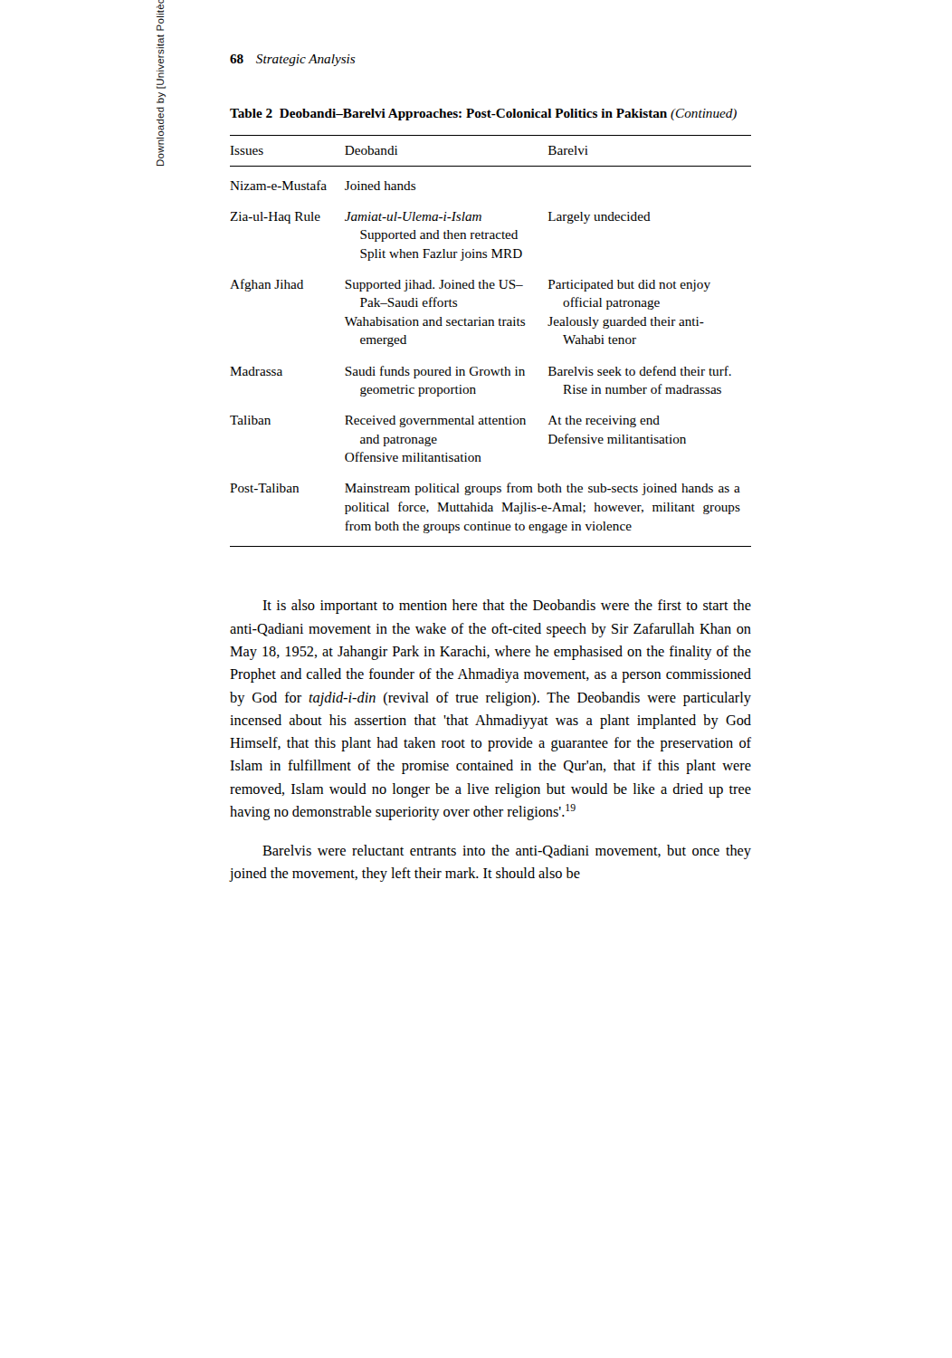Downloaded by [Universitat Politècnica de València] at 22:43 27 October 2014
68 Strategic Analysis
Table 2 Deobandi–Barelvi Approaches: Post-Colonical Politics in Pakistan (Continued)
| Issues | Deobandi | Barelvi |
| --- | --- | --- |
| Nizam-e-Mustafa | Joined hands | |
| Zia-ul-Haq Rule | Jamiat-ul-Ulema-i-Islam Supported and then retracted Split when Fazlur joins MRD | Largely undecided |
| Afghan Jihad | Supported jihad. Joined the US–Pak–Saudi efforts Wahabisation and sectarian traits emerged | Participated but did not enjoy official patronage Jealously guarded their anti-Wahabi tenor |
| Madrassa | Saudi funds poured in Growth in geometric proportion | Barelvis seek to defend their turf. Rise in number of madrassas |
| Taliban | Received governmental attention and patronage Offensive militantisation | At the receiving end Defensive militantisation |
| Post-Taliban | Mainstream political groups from both the sub-sects joined hands as a political force, Muttahida Majlis-e-Amal; however, militant groups from both the groups continue to engage in violence |
It is also important to mention here that the Deobandis were the first to start the anti-Qadiani movement in the wake of the oft-cited speech by Sir Zafarullah Khan on May 18, 1952, at Jahangir Park in Karachi, where he emphasised on the finality of the Prophet and called the founder of the Ahmadiya movement, as a person commissioned by God for tajdid-i-din (revival of true religion). The Deobandis were particularly incensed about his assertion that 'that Ahmadiyyat was a plant implanted by God Himself, that this plant had taken root to provide a guarantee for the preservation of Islam in fulfillment of the promise contained in the Qur'an, that if this plant were removed, Islam would no longer be a live religion but would be like a dried up tree having no demonstrable superiority over other religions'.19
Barelvis were reluctant entrants into the anti-Qadiani movement, but once they joined the movement, they left their mark. It should also be